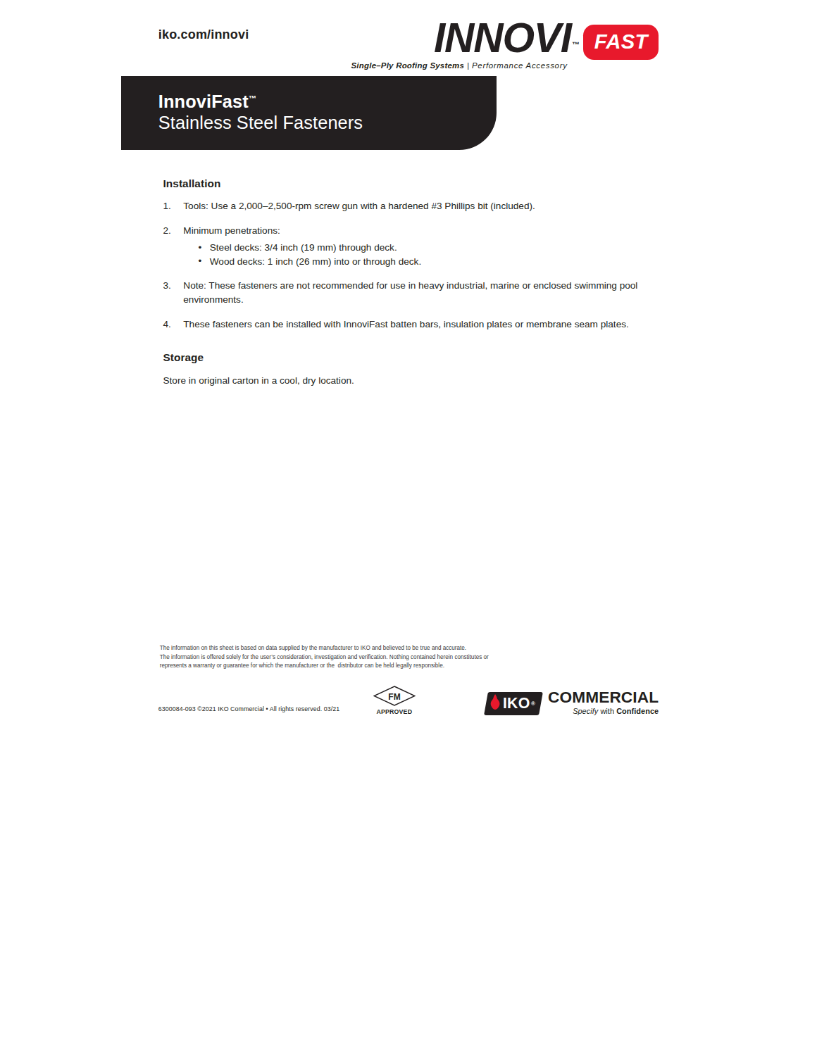iko.com/innovi
INNOVI™
FAST
Single–Ply Roofing Systems|Performance Accessory
InnoviFast™
Stainless Steel Fasteners
Installation
Tools: Use a 2,000–2,500-rpm screw gun with a hardened #3 Phillips bit (included).
Minimum penetrations:
Steel decks: 3/4 inch (19 mm) through deck.
Wood decks: 1 inch (26 mm) into or through deck.
Note: These fasteners are not recommended for use in heavy industrial, marine or enclosed swimming pool environments.
These fasteners can be installed with InnoviFast batten bars, insulation plates or membrane seam plates.
Storage
Store in original carton in a cool, dry location.
The information on this sheet is based on data supplied by the manufacturer to IKO and believed to be true and accurate.
The information is offered solely for the user’s consideration, investigation and verification. Nothing contained herein constitutes or
represents a warranty or guarantee for which the manufacturer or the distributor can be held legally responsible.
6300084-093 ©2021 IKO Commercial • All rights reserved. 03/21
FM
APPROVED
IKO®
COMMERCIAL
Specify with Confidence